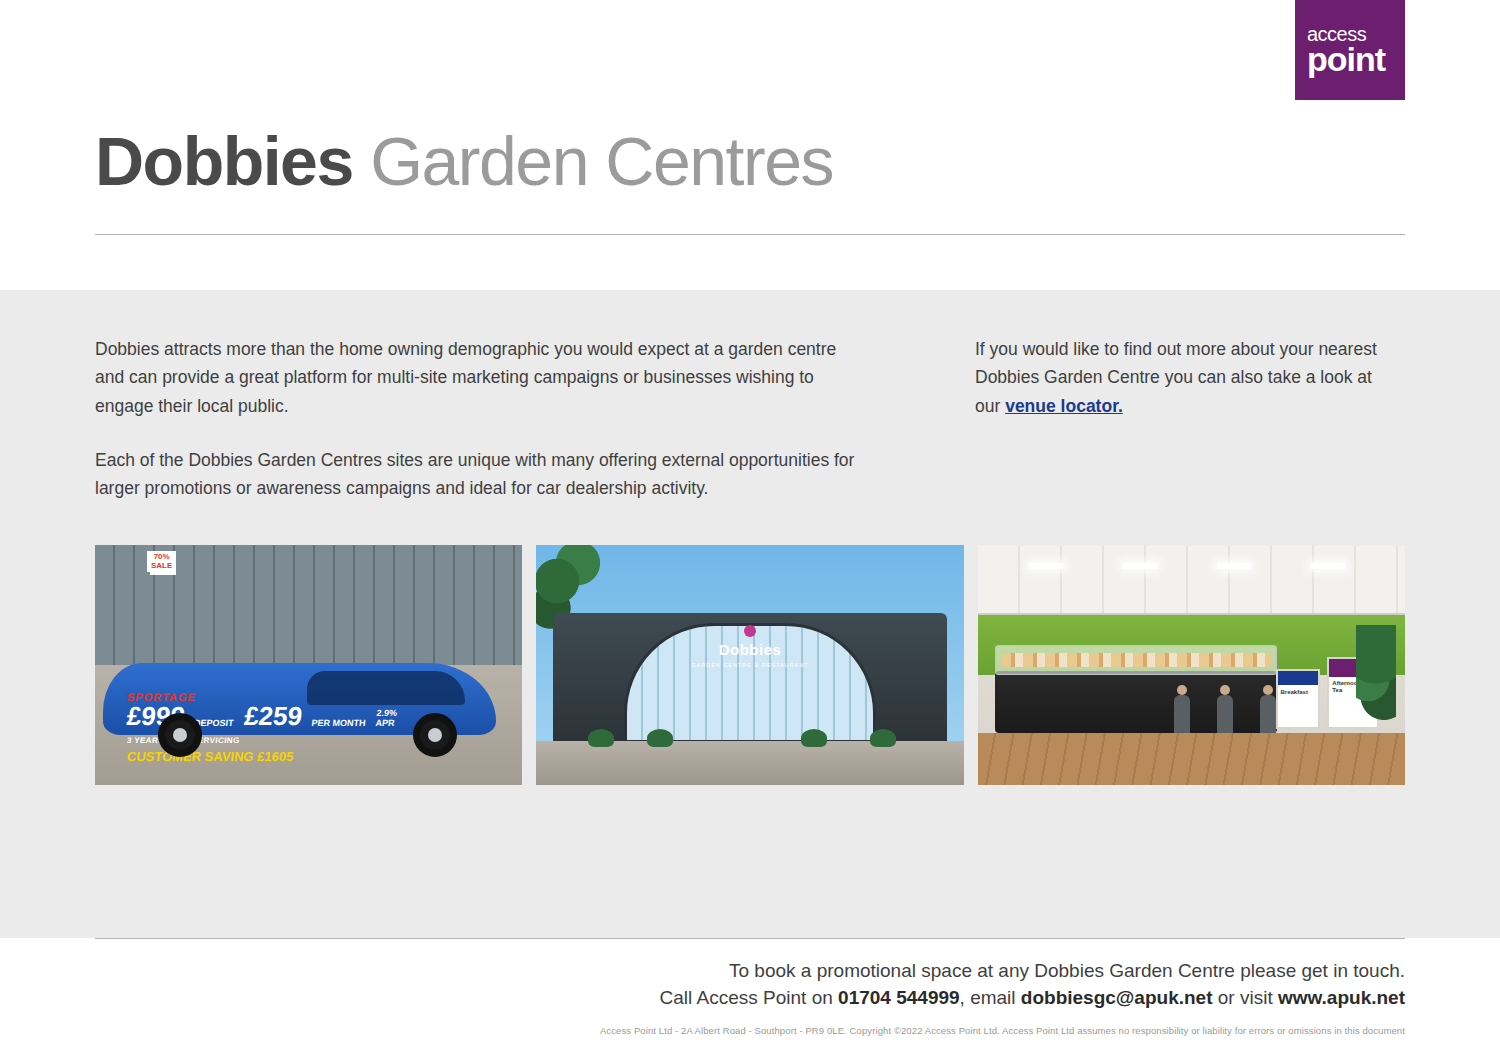access point
Dobbies Garden Centres
Dobbies attracts more than the home owning demographic you would expect at a garden centre and can provide a great platform for multi-site marketing campaigns or businesses wishing to engage their local public.
Each of the Dobbies Garden Centres sites are unique with many offering external opportunities for larger promotions or awareness campaigns and ideal for car dealership activity.
If you would like to find out more about your nearest Dobbies Garden Centre you can also take a look at our venue locator.
70%
SALE
SPORTAGE
£999 DEPOSIT £259 PER MONTH 2.9%
APR
3 YEARS FREE SERVICING
CUSTOMER SAVING £1605
Dobbies
Garden Centre & Restaurant
Breakfast
Afternoon
Tea
To book a promotional space at any Dobbies Garden Centre please get in touch.
Call Access Point on 01704 544999, email dobbiesgc@apuk.net or visit www.apuk.net
Access Point Ltd - 2A Albert Road - Southport - PR9 0LE. Copyright ©2022 Access Point Ltd. Access Point Ltd assumes no responsibility or liability for errors or omissions in this document